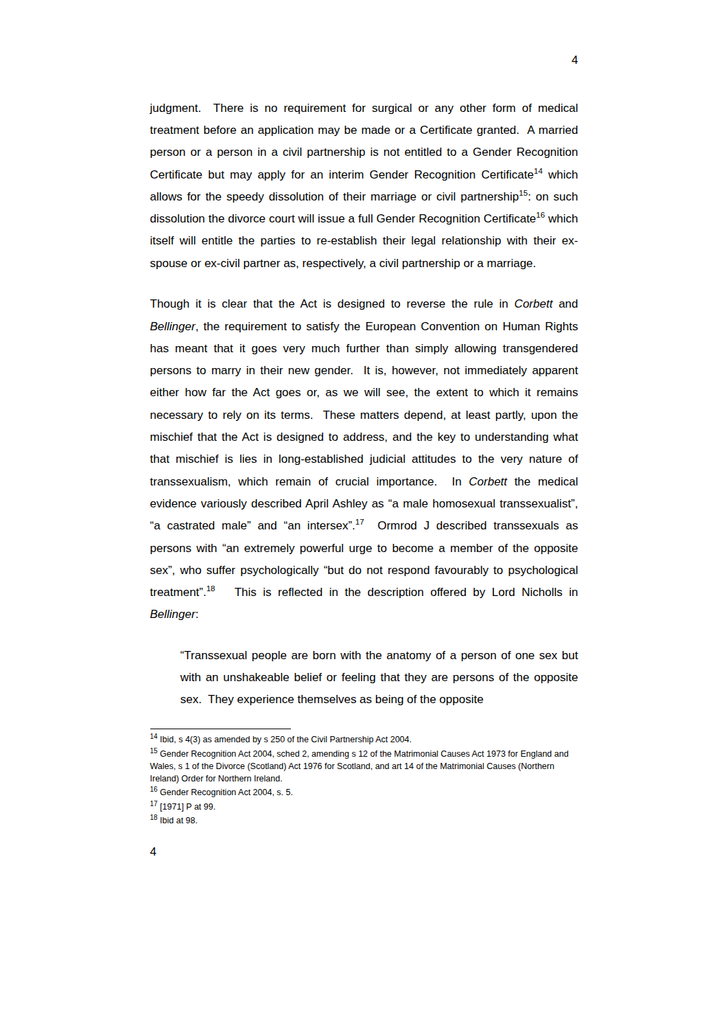4
judgment. There is no requirement for surgical or any other form of medical treatment before an application may be made or a Certificate granted. A married person or a person in a civil partnership is not entitled to a Gender Recognition Certificate but may apply for an interim Gender Recognition Certificate14 which allows for the speedy dissolution of their marriage or civil partnership15: on such dissolution the divorce court will issue a full Gender Recognition Certificate16 which itself will entitle the parties to re-establish their legal relationship with their ex-spouse or ex-civil partner as, respectively, a civil partnership or a marriage.
Though it is clear that the Act is designed to reverse the rule in Corbett and Bellinger, the requirement to satisfy the European Convention on Human Rights has meant that it goes very much further than simply allowing transgendered persons to marry in their new gender. It is, however, not immediately apparent either how far the Act goes or, as we will see, the extent to which it remains necessary to rely on its terms. These matters depend, at least partly, upon the mischief that the Act is designed to address, and the key to understanding what that mischief is lies in long-established judicial attitudes to the very nature of transsexualism, which remain of crucial importance. In Corbett the medical evidence variously described April Ashley as “a male homosexual transsexualist”, “a castrated male” and “an intersex”.17 Ormrod J described transsexuals as persons with “an extremely powerful urge to become a member of the opposite sex”, who suffer psychologically “but do not respond favourably to psychological treatment”.18 This is reflected in the description offered by Lord Nicholls in Bellinger:
“Transsexual people are born with the anatomy of a person of one sex but with an unshakeable belief or feeling that they are persons of the opposite sex. They experience themselves as being of the opposite
14 Ibid, s 4(3) as amended by s 250 of the Civil Partnership Act 2004.
15 Gender Recognition Act 2004, sched 2, amending s 12 of the Matrimonial Causes Act 1973 for England and Wales, s 1 of the Divorce (Scotland) Act 1976 for Scotland, and art 14 of the Matrimonial Causes (Northern Ireland) Order for Northern Ireland.
16 Gender Recognition Act 2004, s. 5.
17 [1971] P at 99.
18 Ibid at 98.
4